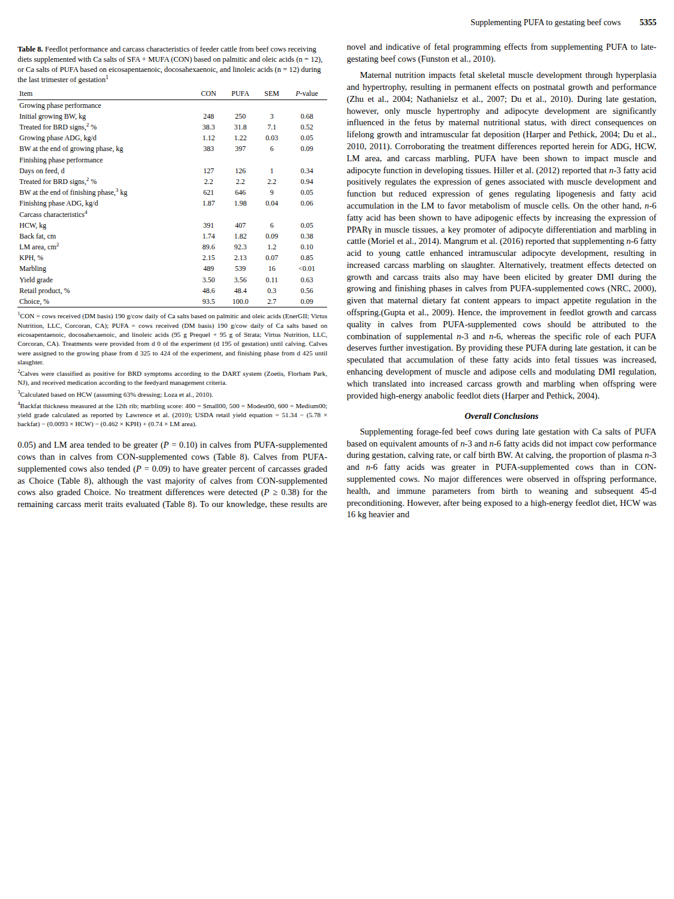Supplementing PUFA to gestating beef cows 5355
Table 8. Feedlot performance and carcass characteristics of feeder cattle from beef cows receiving diets supplemented with Ca salts of SFA + MUFA (CON) based on palmitic and oleic acids (n = 12), or Ca salts of PUFA based on eicosapentaenoic, docosahexaenoic, and linoleic acids (n = 12) during the last trimester of gestation 1
| Item | CON | PUFA | SEM | P -value |
| --- | --- | --- | --- | --- |
| Growing phase performance |
| Initial growing BW, kg | 248 | 250 | 3 | 0.68 |
| Treated for BRD signs, 2 % | 38.3 | 31.8 | 7.1 | 0.52 |
| Growing phase ADG, kg/d | 1.12 | 1.22 | 0.03 | 0.05 |
| BW at the end of growing phase, kg | 383 | 397 | 6 | 0.09 |
| Finishing phase performance |
| Days on feed, d | 127 | 126 | 1 | 0.34 |
| Treated for BRD signs, 2 % | 2.2 | 2.2 | 2.2 | 0.94 |
| BW at the end of finishing phase, 3 kg | 621 | 646 | 9 | 0.05 |
| Finishing phase ADG, kg/d | 1.87 | 1.98 | 0.04 | 0.06 |
| Carcass characteristics 4 |
| HCW, kg | 391 | 407 | 6 | 0.05 |
| Back fat, cm | 1.74 | 1.82 | 0.09 | 0.38 |
| LM area, cm 2 | 89.6 | 92.3 | 1.2 | 0.10 |
| KPH, % | 2.15 | 2.13 | 0.07 | 0.85 |
| Marbling | 489 | 539 | 16 | <0.01 |
| Yield grade | 3.50 | 3.56 | 0.11 | 0.63 |
| Retail product, % | 48.6 | 48.4 | 0.3 | 0.56 |
| Choice, % | 93.5 | 100.0 | 2.7 | 0.09 |
1CON = cows received (DM basis) 190 g/cow daily of Ca salts based on palmitic and oleic acids (EnerGII; Virtus Nutrition, LLC, Corcoran, CA); PUFA = cows received (DM basis) 190 g/cow daily of Ca salts based on eicosapentaenoic, docosahexaenoic, and linoleic acids (95 g Prequel + 95 g of Strata; Virtus Nutrition, LLC, Corcoran, CA). Treatments were provided from d 0 of the experiment (d 195 of gestation) until calving. Calves were assigned to the growing phase from d 325 to 424 of the experiment, and finishing phase from d 425 until slaughter.
2Calves were classified as positive for BRD symptoms according to the DART system (Zoetis, Florham Park, NJ), and received medication according to the feedyard management criteria.
3Calculated based on HCW (assuming 63% dressing; Loza et al., 2010).
4Backfat thickness measured at the 12th rib; marbling score: 400 = Small00, 500 = Modest00, 600 = Medium00; yield grade calculated as reported by Lawrence et al. (2010); USDA retail yield equation = 51.34 − (5.78 × backfat) − (0.0093 × HCW) − (0.462 × KPH) + (0.74 × LM area).
0.05) and LM area tended to be greater (P = 0.10) in calves from PUFA-supplemented cows than in calves from CON-supplemented cows (Table 8). Calves from PUFA-supplemented cows also tended (P = 0.09) to have greater percent of carcasses graded as Choice (Table 8), although the vast majority of calves from CON-supplemented cows also graded Choice. No treatment differences were detected (P ≥ 0.38) for the remaining carcass merit traits evaluated (Table 8). To our knowledge, these results are novel and indicative of fetal programming effects from supplementing PUFA to late-gestating beef cows (Funston et al., 2010).
Maternal nutrition impacts fetal skeletal muscle development through hyperplasia and hypertrophy, resulting in permanent effects on postnatal growth and performance (Zhu et al., 2004; Nathanielsz et al., 2007; Du et al., 2010). During late gestation, however, only muscle hypertrophy and adipocyte development are significantly influenced in the fetus by maternal nutritional status, with direct consequences on lifelong growth and intramuscular fat deposition (Harper and Pethick, 2004; Du et al., 2010, 2011). Corroborating the treatment differences reported herein for ADG, HCW, LM area, and carcass marbling, PUFA have been shown to impact muscle and adipocyte function in developing tissues. Hiller et al. (2012) reported that n-3 fatty acid positively regulates the expression of genes associated with muscle development and function but reduced expression of genes regulating lipogenesis and fatty acid accumulation in the LM to favor metabolism of muscle cells. On the other hand, n-6 fatty acid has been shown to have adipogenic effects by increasing the expression of PPARγ in muscle tissues, a key promoter of adipocyte differentiation and marbling in cattle (Moriel et al., 2014). Mangrum et al. (2016) reported that supplementing n-6 fatty acid to young cattle enhanced intramuscular adipocyte development, resulting in increased carcass marbling on slaughter. Alternatively, treatment effects detected on growth and carcass traits also may have been elicited by greater DMI during the growing and finishing phases in calves from PUFA-supplemented cows (NRC, 2000), given that maternal dietary fat content appears to impact appetite regulation in the offspring.(Gupta et al., 2009). Hence, the improvement in feedlot growth and carcass quality in calves from PUFA-supplemented cows should be attributed to the combination of supplemental n-3 and n-6, whereas the specific role of each PUFA deserves further investigation. By providing these PUFA during late gestation, it can be speculated that accumulation of these fatty acids into fetal tissues was increased, enhancing development of muscle and adipose cells and modulating DMI regulation, which translated into increased carcass growth and marbling when offspring were provided high-energy anabolic feedlot diets (Harper and Pethick, 2004).
Overall Conclusions
Supplementing forage-fed beef cows during late gestation with Ca salts of PUFA based on equivalent amounts of n-3 and n-6 fatty acids did not impact cow performance during gestation, calving rate, or calf birth BW. At calving, the proportion of plasma n-3 and n-6 fatty acids was greater in PUFA-supplemented cows than in CON-supplemented cows. No major differences were observed in offspring performance, health, and immune parameters from birth to weaning and subsequent 45-d preconditioning. However, after being exposed to a high-energy feedlot diet, HCW was 16 kg heavier and